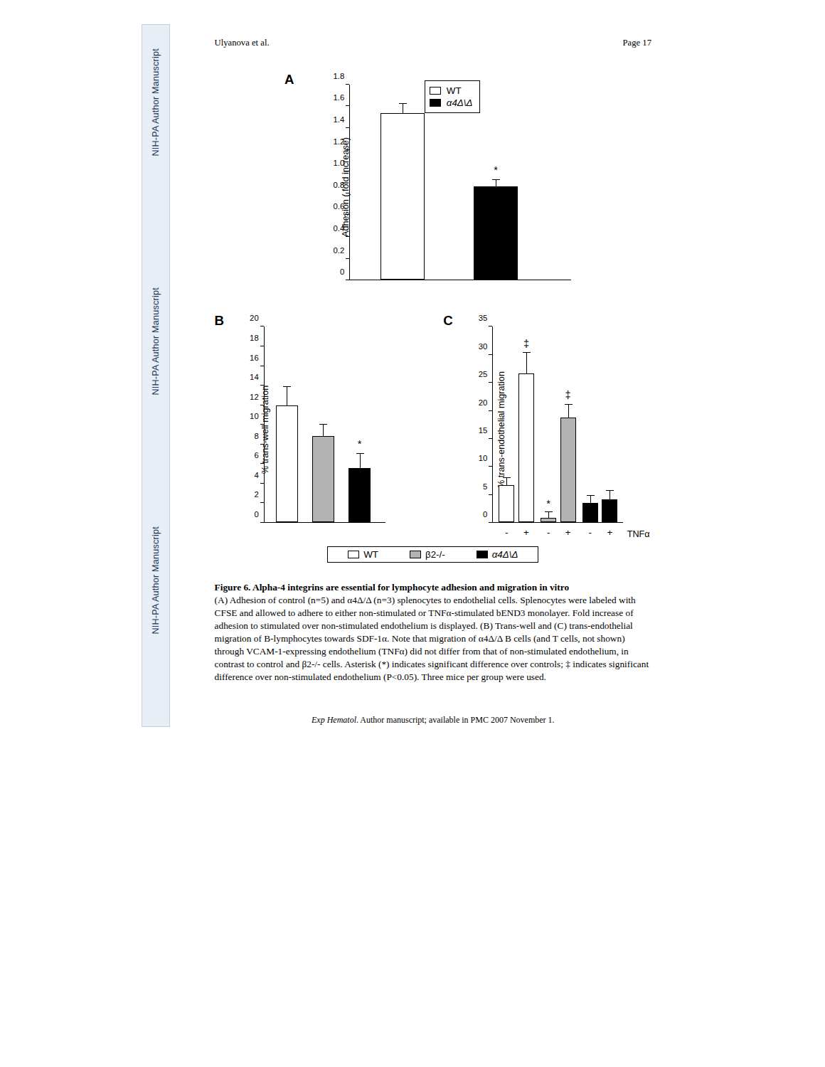NIH-PA Author Manuscript NIH-PA Author Manuscript NIH-PA Author Manuscript
Ulyanova et al. Page 17
A
WT
α4Δ\Δ
Adhesion ( fold increase)
0
0.2
0.4
0.6
0.8
1.0
1.2
1.4
1.6
1.8
*
B
% trans-well migration
0
2
4
6
8
10
12
14
16
18
20
*
C
% trans-endothelial migration
0
5
10
15
20
25
30
35
-
‡
+
*
-
‡
+
-
+
TNFα
WT β2-/- α4Δ\Δ
Figure 6. Alpha-4 integrins are essential for lymphocyte adhesion and migration in vitro
(A) Adhesion of control (n=5) and α4Δ/Δ (n=3) splenocytes to endothelial cells. Splenocytes were labeled with CFSE and allowed to adhere to either non-stimulated or TNFα-stimulated bEND3 monolayer. Fold increase of adhesion to stimulated over non-stimulated endothelium is displayed. (B) Trans-well and (C) trans-endothelial migration of B-lymphocytes towards SDF-1α. Note that migration of α4Δ/Δ B cells (and T cells, not shown) through VCAM-1-expressing endothelium (TNFα) did not differ from that of non-stimulated endothelium, in contrast to control and β2-/- cells. Asterisk (*) indicates significant difference over controls; ‡ indicates significant difference over non-stimulated endothelium (P<0.05). Three mice per group were used.
Exp Hematol. Author manuscript; available in PMC 2007 November 1.